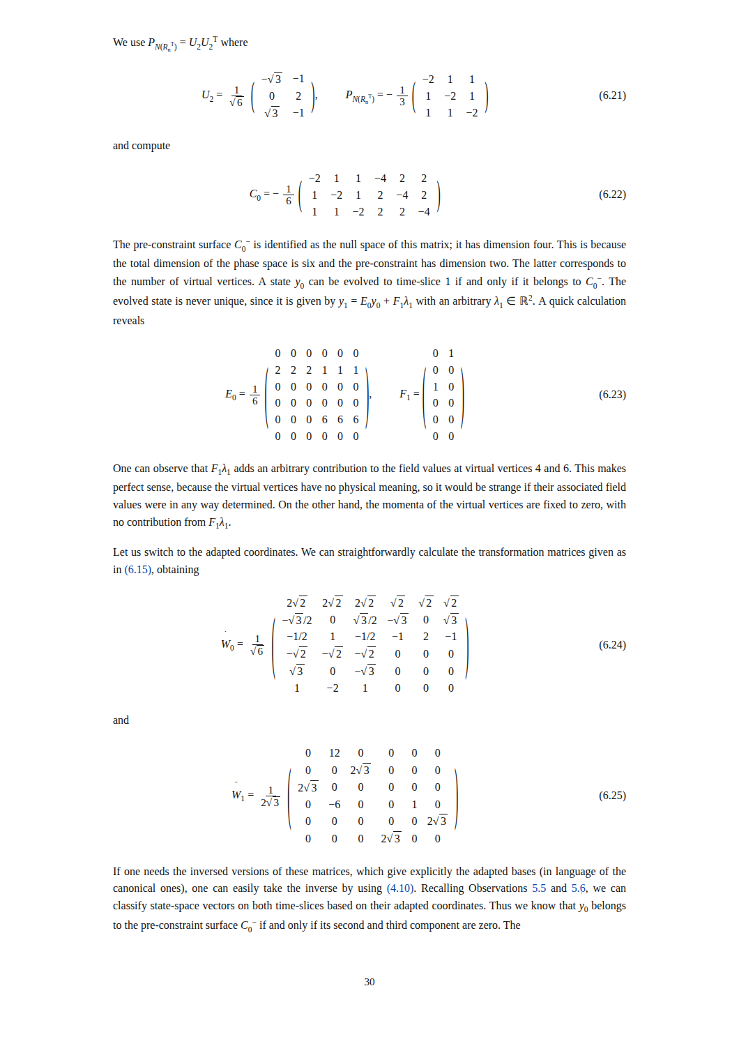We use PN(RnT) = U2U2T where
U2 = 1√6 (
| − √ 3 | −1 |
| 0 | 2 |
| √ 3 | −1 |
) , PN(RnT) = − 13 (
| −2 | 1 | 1 |
| 1 | −2 | 1 |
| 1 | 1 | −2 |
)
(6.21)
and compute
C0 = − 16 (
| −2 | 1 | 1 | −4 | 2 | 2 |
| 1 | −2 | 1 | 2 | −4 | 2 |
| 1 | 1 | −2 | 2 | 2 | −4 |
)
(6.22)
The pre-constraint surface C0− is identified as the null space of this matrix; it has dimension four. This is because the total dimension of the phase space is six and the pre-constraint has dimension two. The latter corresponds to the number of virtual vertices. A state y0 can be evolved to time-slice 1 if and only if it belongs to C0−. The evolved state is never unique, since it is given by y1 = E0y0 + F1λ1 with an arbitrary λ1 ∈ ℝ2. A quick calculation reveals
E0 = 16 (
| 0 | 0 | 0 | 0 | 0 | 0 |
| 2 | 2 | 2 | 1 | 1 | 1 |
| 0 | 0 | 0 | 0 | 0 | 0 |
| 0 | 0 | 0 | 0 | 0 | 0 |
| 0 | 0 | 0 | 6 | 6 | 6 |
| 0 | 0 | 0 | 0 | 0 | 0 |
) , F1 = (
| 0 | 1 |
| 0 | 0 |
| 1 | 0 |
| 0 | 0 |
| 0 | 0 |
| 0 | 0 |
)
(6.23)
One can observe that F1λ1 adds an arbitrary contribution to the field values at virtual vertices 4 and 6. This makes perfect sense, because the virtual vertices have no physical meaning, so it would be strange if their associated field values were in any way determined. On the other hand, the momenta of the virtual vertices are fixed to zero, with no contribution from F1λ1.
Let us switch to the adapted coordinates. We can straightforwardly calculate the transformation matrices given as in (6.15), obtaining
˙W0 = 1√6 (
| 2 √ 2 | 2 √ 2 | 2 √ 2 | √ 2 | √ 2 | √ 2 |
| − √ 3 /2 | 0 | √ 3 /2 | − √ 3 | 0 | √ 3 |
| −1/2 | 1 | −1/2 | −1 | 2 | −1 |
| − √ 2 | − √ 2 | − √ 2 | 0 | 0 | 0 |
| √ 3 | 0 | − √ 3 | 0 | 0 | 0 |
| 1 | −2 | 1 | 0 | 0 | 0 |
)
(6.24)
and
¨W1 = 12√3 (
| 0 | 12 | 0 | 0 | 0 | 0 |
| 0 | 0 | 2 √ 3 | 0 | 0 | 0 |
| 2 √ 3 | 0 | 0 | 0 | 0 | 0 |
| 0 | −6 | 0 | 0 | 1 | 0 |
| 0 | 0 | 0 | 0 | 0 | 2 √ 3 |
| 0 | 0 | 0 | 2 √ 3 | 0 | 0 |
)
(6.25)
If one needs the inversed versions of these matrices, which give explicitly the adapted bases (in language of the canonical ones), one can easily take the inverse by using (4.10). Recalling Observations 5.5 and 5.6, we can classify state-space vectors on both time-slices based on their adapted coordinates. Thus we know that ˙y0 belongs to the pre-constraint surface C0− if and only if its second and third component are zero. The
30